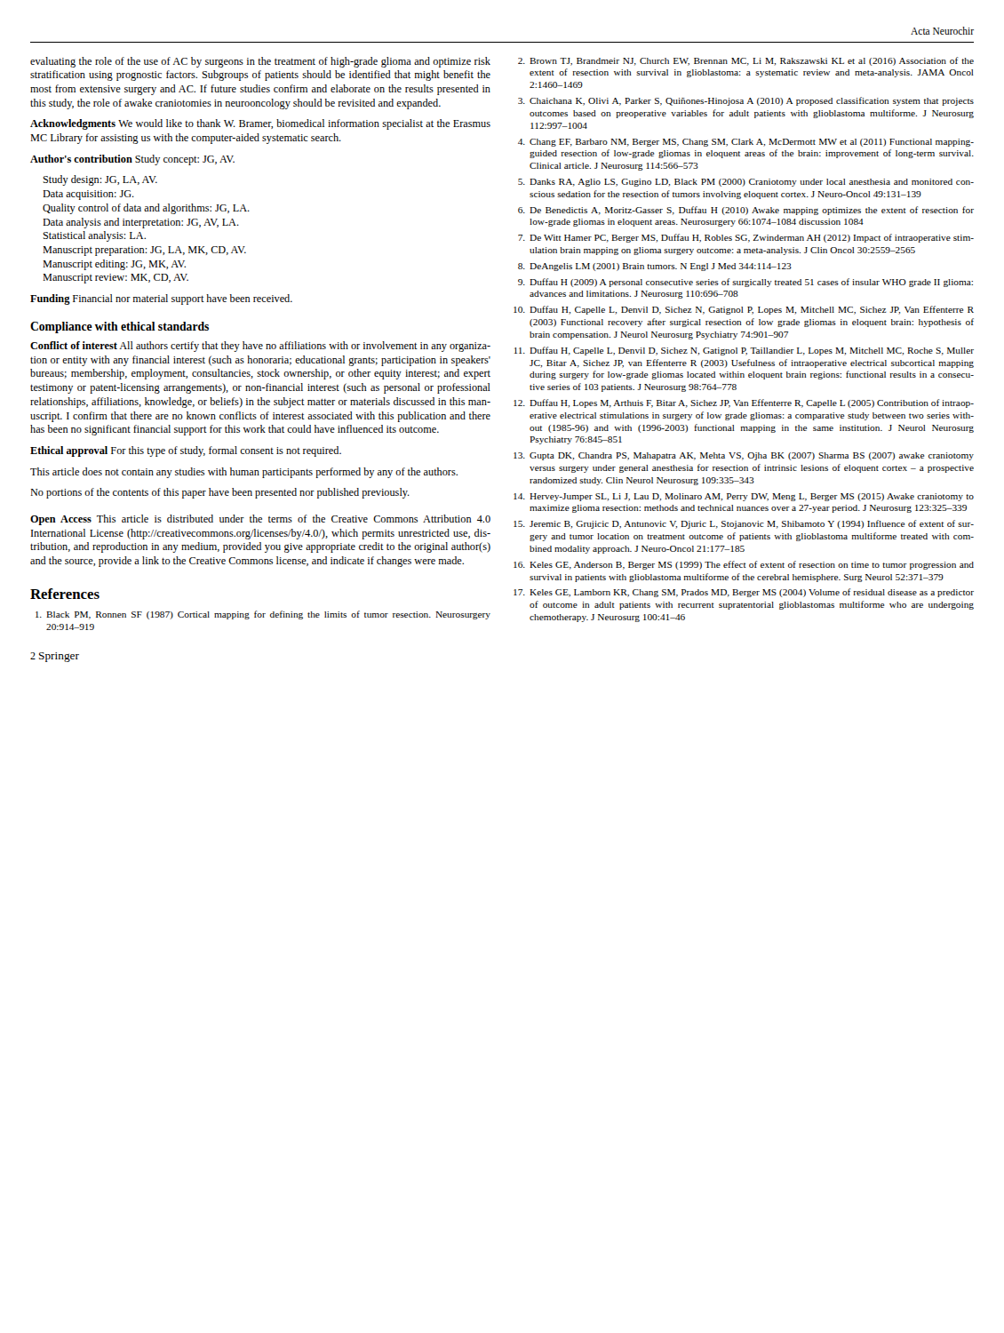Acta Neurochir
evaluating the role of the use of AC by surgeons in the treatment of high-grade glioma and optimize risk stratification using prognostic factors. Subgroups of patients should be identified that might benefit the most from extensive surgery and AC. If future studies confirm and elaborate on the results presented in this study, the role of awake craniotomies in neurooncology should be revisited and expanded.
Acknowledgments We would like to thank W. Bramer, biomedical information specialist at the Erasmus MC Library for assisting us with the computer-aided systematic search.
Author's contribution Study concept: JG, AV.
Study design: JG, LA, AV.
Data acquisition: JG.
Quality control of data and algorithms: JG, LA.
Data analysis and interpretation: JG, AV, LA.
Statistical analysis: LA.
Manuscript preparation: JG, LA, MK, CD, AV.
Manuscript editing: JG, MK, AV.
Manuscript review: MK, CD, AV.
Funding Financial nor material support have been received.
Compliance with ethical standards
Conflict of interest All authors certify that they have no affiliations with or involvement in any organization or entity with any financial interest (such as honoraria; educational grants; participation in speakers' bureaus; membership, employment, consultancies, stock ownership, or other equity interest; and expert testimony or patent-licensing arrangements), or non-financial interest (such as personal or professional relationships, affiliations, knowledge, or beliefs) in the subject matter or materials discussed in this manuscript. I confirm that there are no known conflicts of interest associated with this publication and there has been no significant financial support for this work that could have influenced its outcome.
Ethical approval For this type of study, formal consent is not required.
This article does not contain any studies with human participants performed by any of the authors.
No portions of the contents of this paper have been presented nor published previously.
Open Access This article is distributed under the terms of the Creative Commons Attribution 4.0 International License (http://creativecommons.org/licenses/by/4.0/), which permits unrestricted use, distribution, and reproduction in any medium, provided you give appropriate credit to the original author(s) and the source, provide a link to the Creative Commons license, and indicate if changes were made.
References
Black PM, Ronnen SF (1987) Cortical mapping for defining the limits of tumor resection. Neurosurgery 20:914–919
Brown TJ, Brandmeir NJ, Church EW, Brennan MC, Li M, Rakszawski KL et al (2016) Association of the extent of resection with survival in glioblastoma: a systematic review and meta-analysis. JAMA Oncol 2:1460–1469
Chaichana K, Olivi A, Parker S, Quiñones-Hinojosa A (2010) A proposed classification system that projects outcomes based on preoperative variables for adult patients with glioblastoma multiforme. J Neurosurg 112:997–1004
Chang EF, Barbaro NM, Berger MS, Chang SM, Clark A, McDermott MW et al (2011) Functional mapping-guided resection of low-grade gliomas in eloquent areas of the brain: improvement of long-term survival. Clinical article. J Neurosurg 114:566–573
Danks RA, Aglio LS, Gugino LD, Black PM (2000) Craniotomy under local anesthesia and monitored conscious sedation for the resection of tumors involving eloquent cortex. J Neuro-Oncol 49:131–139
De Benedictis A, Moritz-Gasser S, Duffau H (2010) Awake mapping optimizes the extent of resection for low-grade gliomas in eloquent areas. Neurosurgery 66:1074–1084 discussion 1084
De Witt Hamer PC, Berger MS, Duffau H, Robles SG, Zwinderman AH (2012) Impact of intraoperative stimulation brain mapping on glioma surgery outcome: a meta-analysis. J Clin Oncol 30:2559–2565
DeAngelis LM (2001) Brain tumors. N Engl J Med 344:114–123
Duffau H (2009) A personal consecutive series of surgically treated 51 cases of insular WHO grade II glioma: advances and limitations. J Neurosurg 110:696–708
Duffau H, Capelle L, Denvil D, Sichez N, Gatignol P, Lopes M, Mitchell MC, Sichez JP, Van Effenterre R (2003) Functional recovery after surgical resection of low grade gliomas in eloquent brain: hypothesis of brain compensation. J Neurol Neurosurg Psychiatry 74:901–907
Duffau H, Capelle L, Denvil D, Sichez N, Gatignol P, Taillandier L, Lopes M, Mitchell MC, Roche S, Muller JC, Bitar A, Sichez JP, van Effenterre R (2003) Usefulness of intraoperative electrical subcortical mapping during surgery for low-grade gliomas located within eloquent brain regions: functional results in a consecutive series of 103 patients. J Neurosurg 98:764–778
Duffau H, Lopes M, Arthuis F, Bitar A, Sichez JP, Van Effenterre R, Capelle L (2005) Contribution of intraoperative electrical stimulations in surgery of low grade gliomas: a comparative study between two series without (1985-96) and with (1996-2003) functional mapping in the same institution. J Neurol Neurosurg Psychiatry 76:845–851
Gupta DK, Chandra PS, Mahapatra AK, Mehta VS, Ojha BK (2007) Sharma BS (2007) awake craniotomy versus surgery under general anesthesia for resection of intrinsic lesions of eloquent cortex – a prospective randomized study. Clin Neurol Neurosurg 109:335–343
Hervey-Jumper SL, Li J, Lau D, Molinaro AM, Perry DW, Meng L, Berger MS (2015) Awake craniotomy to maximize glioma resection: methods and technical nuances over a 27-year period. J Neurosurg 123:325–339
Jeremic B, Grujicic D, Antunovic V, Djuric L, Stojanovic M, Shibamoto Y (1994) Influence of extent of surgery and tumor location on treatment outcome of patients with glioblastoma multiforme treated with combined modality approach. J Neuro-Oncol 21:177–185
Keles GE, Anderson B, Berger MS (1999) The effect of extent of resection on time to tumor progression and survival in patients with glioblastoma multiforme of the cerebral hemisphere. Surg Neurol 52:371–379
Keles GE, Lamborn KR, Chang SM, Prados MD, Berger MS (2004) Volume of residual disease as a predictor of outcome in adult patients with recurrent supratentorial glioblastomas multiforme who are undergoing chemotherapy. J Neurosurg 100:41–46
2 Springer